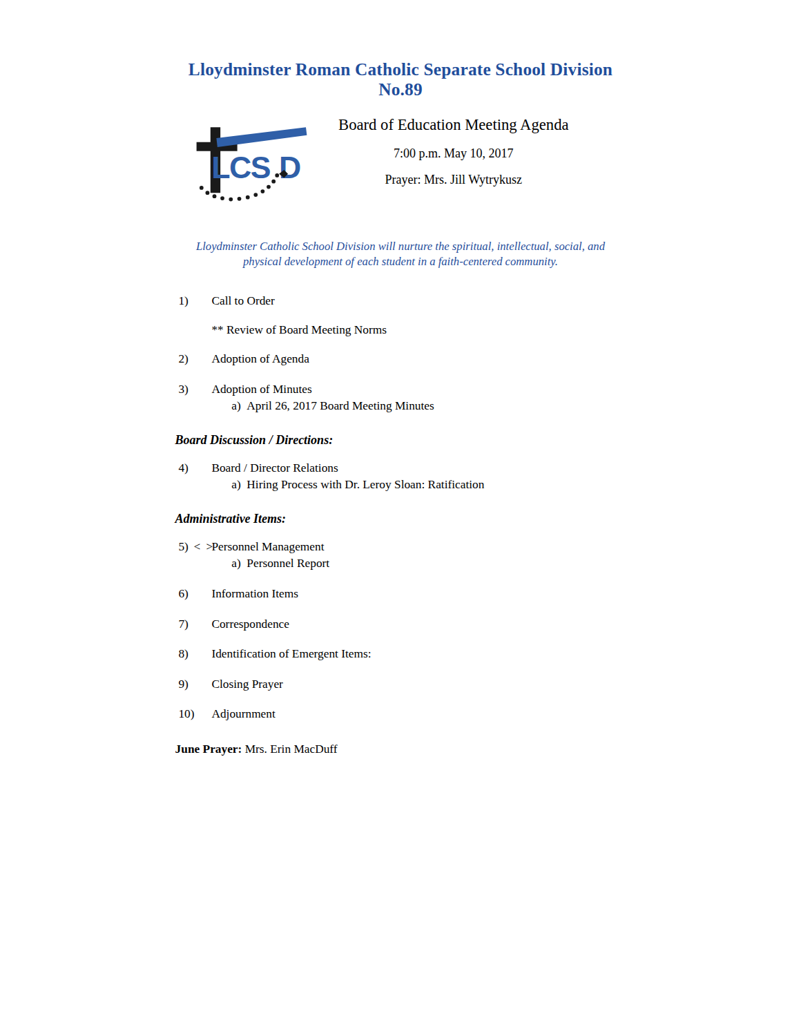Lloydminster Roman Catholic Separate School Division No.89
LCS D
Board of Education Meeting Agenda
7:00 p.m. May 10, 2017
Prayer: Mrs. Jill Wytrykusz
Lloydminster Catholic School Division will nurture the spiritual, intellectual, social, and physical development of each student in a faith-centered community.
1) Call to Order
** Review of Board Meeting Norms
2) Adoption of Agenda
3) Adoption of Minutes
a) April 26, 2017 Board Meeting Minutes
Board Discussion / Directions:
4) Board / Director Relations
a) Hiring Process with Dr. Leroy Sloan: Ratification
Administrative Items:
< > 5) Personnel Management
a) Personnel Report
6) Information Items
7) Correspondence
8) Identification of Emergent Items:
9) Closing Prayer
10) Adjournment
June Prayer: Mrs. Erin MacDuff